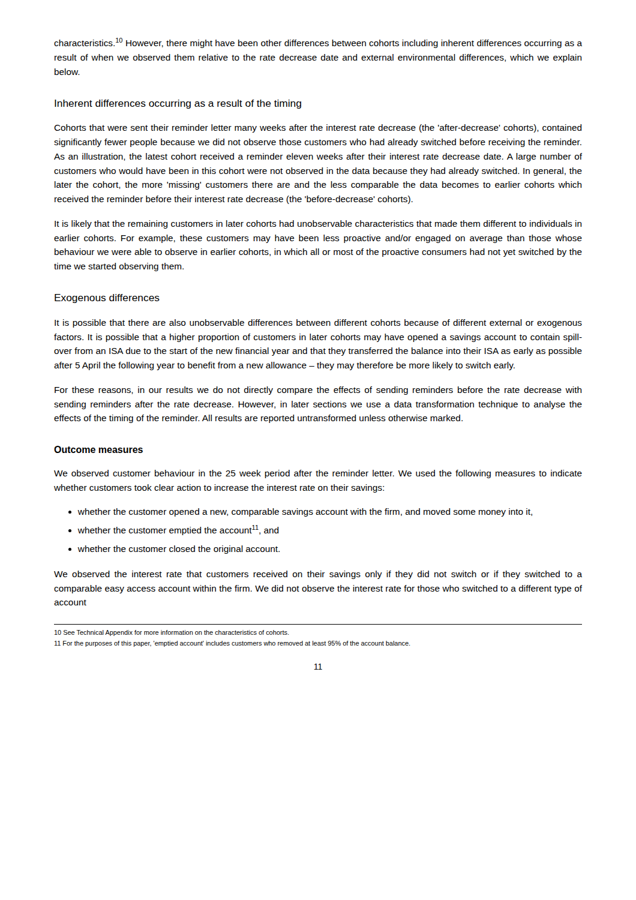characteristics.10 However, there might have been other differences between cohorts including inherent differences occurring as a result of when we observed them relative to the rate decrease date and external environmental differences, which we explain below.
Inherent differences occurring as a result of the timing
Cohorts that were sent their reminder letter many weeks after the interest rate decrease (the 'after-decrease' cohorts), contained significantly fewer people because we did not observe those customers who had already switched before receiving the reminder. As an illustration, the latest cohort received a reminder eleven weeks after their interest rate decrease date. A large number of customers who would have been in this cohort were not observed in the data because they had already switched. In general, the later the cohort, the more 'missing' customers there are and the less comparable the data becomes to earlier cohorts which received the reminder before their interest rate decrease (the 'before-decrease' cohorts).
It is likely that the remaining customers in later cohorts had unobservable characteristics that made them different to individuals in earlier cohorts. For example, these customers may have been less proactive and/or engaged on average than those whose behaviour we were able to observe in earlier cohorts, in which all or most of the proactive consumers had not yet switched by the time we started observing them.
Exogenous differences
It is possible that there are also unobservable differences between different cohorts because of different external or exogenous factors. It is possible that a higher proportion of customers in later cohorts may have opened a savings account to contain spill-over from an ISA due to the start of the new financial year and that they transferred the balance into their ISA as early as possible after 5 April the following year to benefit from a new allowance – they may therefore be more likely to switch early.
For these reasons, in our results we do not directly compare the effects of sending reminders before the rate decrease with sending reminders after the rate decrease. However, in later sections we use a data transformation technique to analyse the effects of the timing of the reminder. All results are reported untransformed unless otherwise marked.
Outcome measures
We observed customer behaviour in the 25 week period after the reminder letter. We used the following measures to indicate whether customers took clear action to increase the interest rate on their savings:
whether the customer opened a new, comparable savings account with the firm, and moved some money into it,
whether the customer emptied the account11, and
whether the customer closed the original account.
We observed the interest rate that customers received on their savings only if they did not switch or if they switched to a comparable easy access account within the firm. We did not observe the interest rate for those who switched to a different type of account
10 See Technical Appendix for more information on the characteristics of cohorts.
11 For the purposes of this paper, 'emptied account' includes customers who removed at least 95% of the account balance.
11